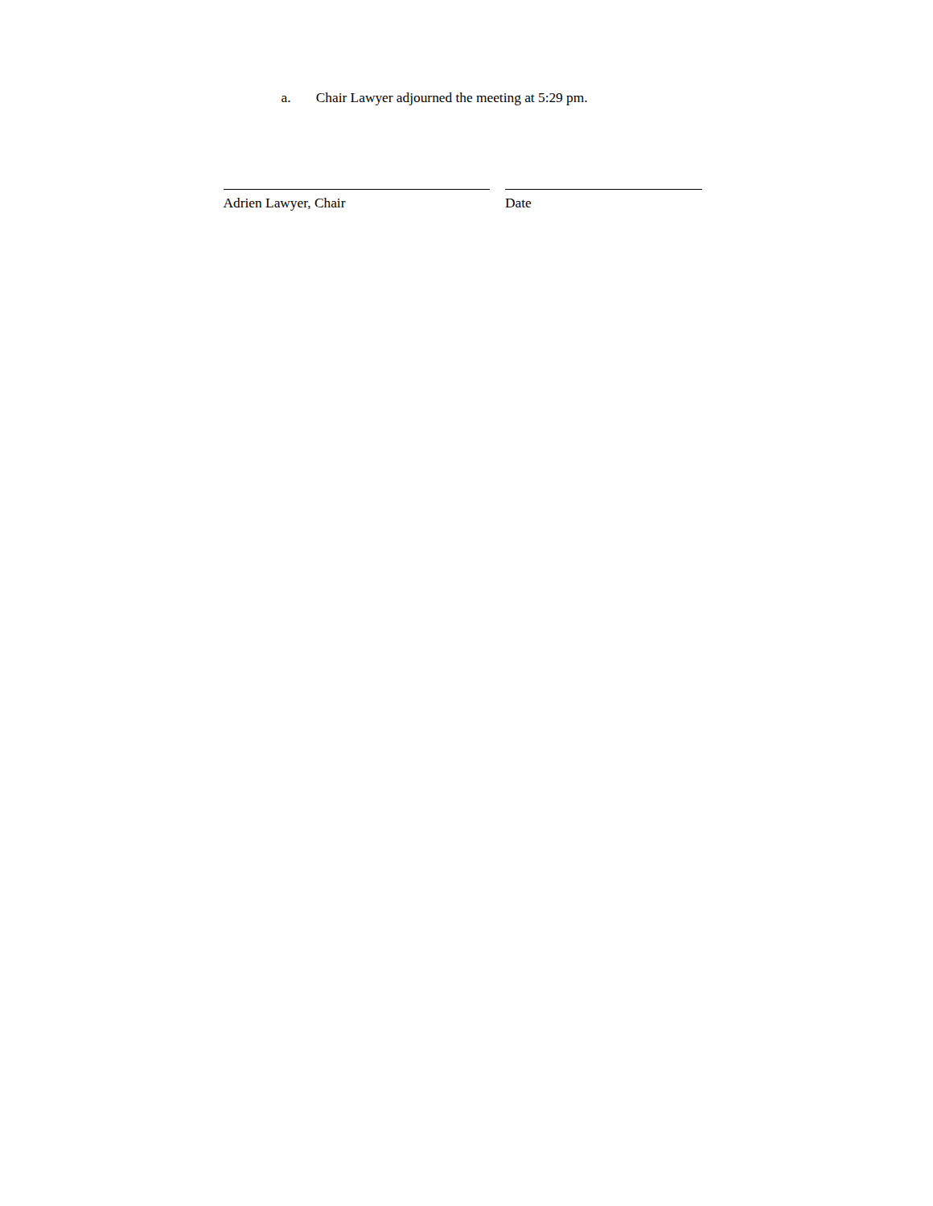a. Chair Lawyer adjourned the meeting at 5:29 pm.
Adrien Lawyer, Chair
Date